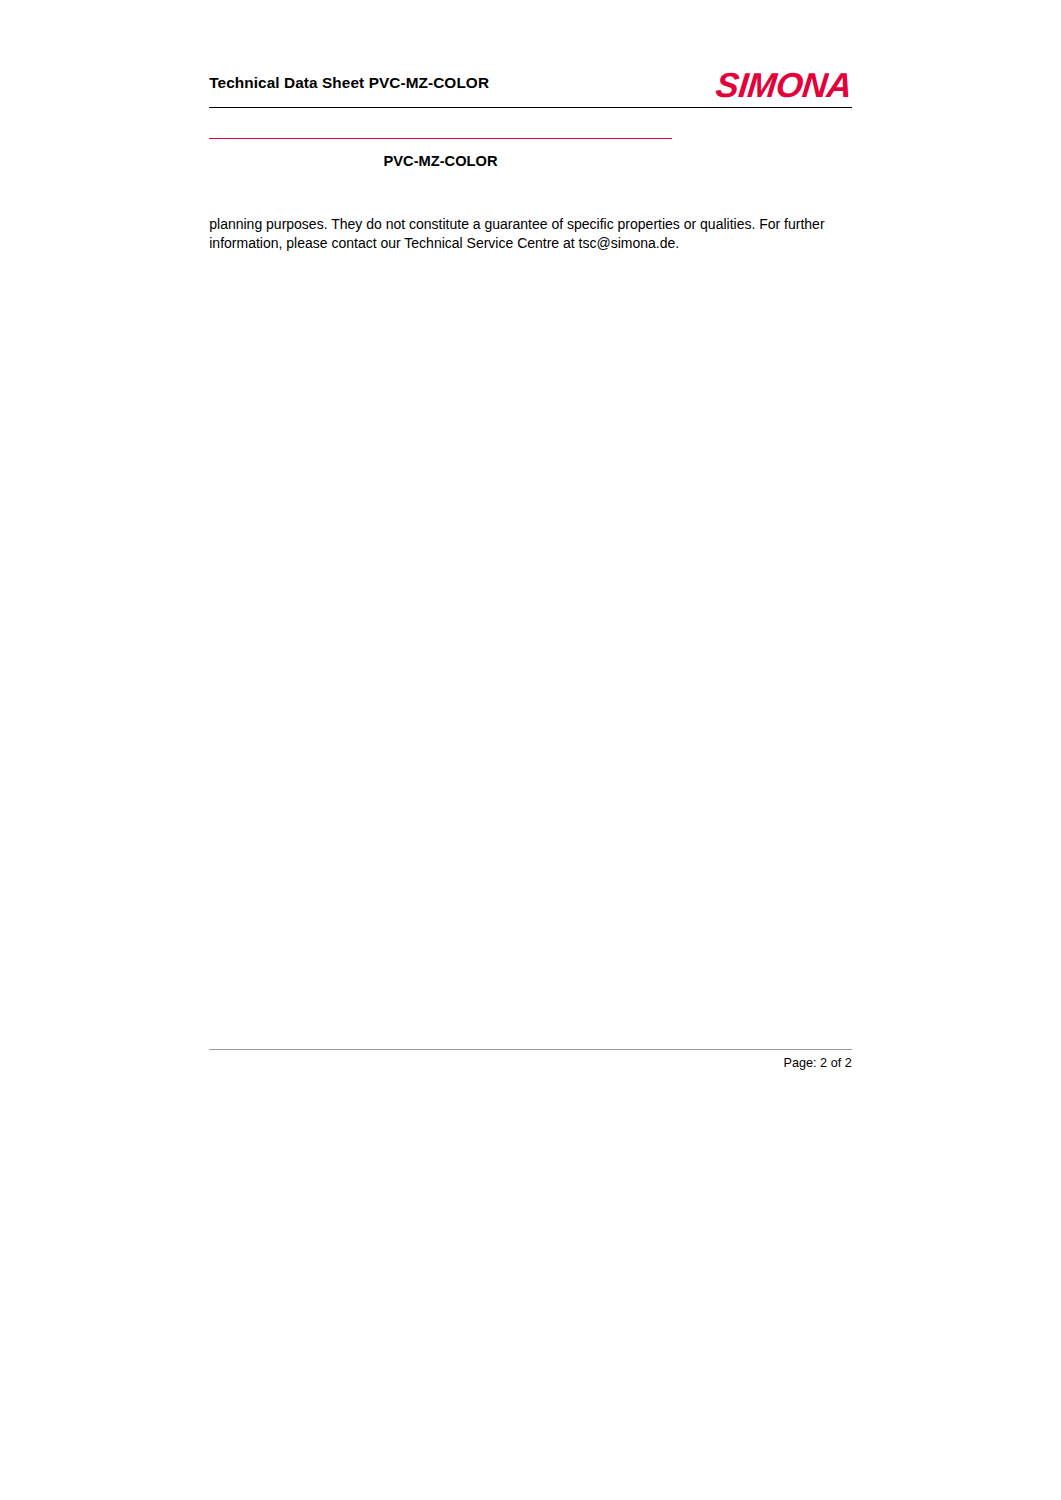Technical Data Sheet PVC-MZ-COLOR
SIMONA
PVC-MZ-COLOR
planning purposes. They do not constitute a guarantee of specific properties or qualities. For further information, please contact our Technical Service Centre at tsc@simona.de.
Page: 2 of 2